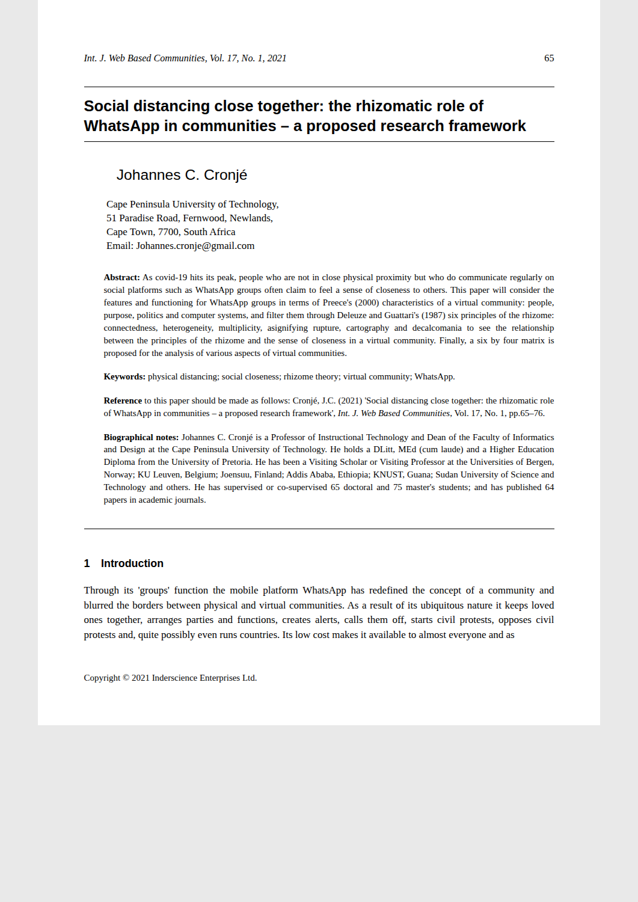Int. J. Web Based Communities, Vol. 17, No. 1, 2021 65
Social distancing close together: the rhizomatic role of WhatsApp in communities – a proposed research framework
Johannes C. Cronjé
Cape Peninsula University of Technology,
51 Paradise Road, Fernwood, Newlands,
Cape Town, 7700, South Africa
Email: Johannes.cronje@gmail.com
Abstract: As covid-19 hits its peak, people who are not in close physical proximity but who do communicate regularly on social platforms such as WhatsApp groups often claim to feel a sense of closeness to others. This paper will consider the features and functioning for WhatsApp groups in terms of Preece's (2000) characteristics of a virtual community: people, purpose, politics and computer systems, and filter them through Deleuze and Guattari's (1987) six principles of the rhizome: connectedness, heterogeneity, multiplicity, asignifying rupture, cartography and decalcomania to see the relationship between the principles of the rhizome and the sense of closeness in a virtual community. Finally, a six by four matrix is proposed for the analysis of various aspects of virtual communities.
Keywords: physical distancing; social closeness; rhizome theory; virtual community; WhatsApp.
Reference to this paper should be made as follows: Cronjé, J.C. (2021) 'Social distancing close together: the rhizomatic role of WhatsApp in communities – a proposed research framework', Int. J. Web Based Communities, Vol. 17, No. 1, pp.65–76.
Biographical notes: Johannes C. Cronjé is a Professor of Instructional Technology and Dean of the Faculty of Informatics and Design at the Cape Peninsula University of Technology. He holds a DLitt, MEd (cum laude) and a Higher Education Diploma from the University of Pretoria. He has been a Visiting Scholar or Visiting Professor at the Universities of Bergen, Norway; KU Leuven, Belgium; Joensuu, Finland; Addis Ababa, Ethiopia; KNUST, Guana; Sudan University of Science and Technology and others. He has supervised or co-supervised 65 doctoral and 75 master's students; and has published 64 papers in academic journals.
1 Introduction
Through its 'groups' function the mobile platform WhatsApp has redefined the concept of a community and blurred the borders between physical and virtual communities. As a result of its ubiquitous nature it keeps loved ones together, arranges parties and functions, creates alerts, calls them off, starts civil protests, opposes civil protests and, quite possibly even runs countries. Its low cost makes it available to almost everyone and as
Copyright © 2021 Inderscience Enterprises Ltd.